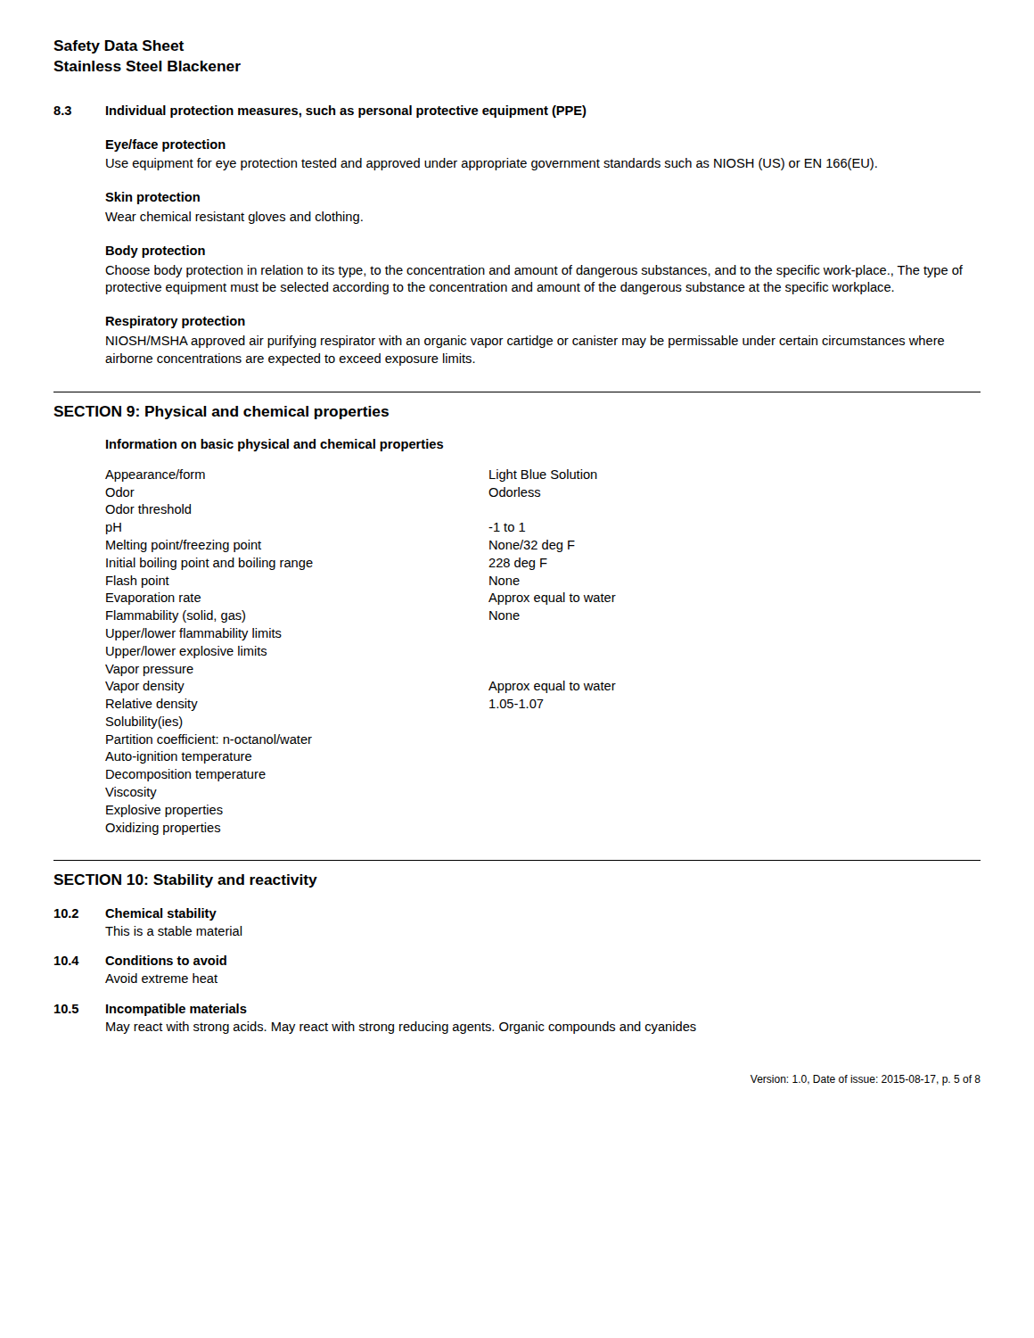Safety Data Sheet
Stainless Steel Blackener
8.3
Individual protection measures, such as personal protective equipment (PPE)
Eye/face protection
Use equipment for eye protection tested and approved under appropriate government standards such as NIOSH (US) or EN 166(EU).
Skin protection
Wear chemical resistant gloves and clothing.
Body protection
Choose body protection in relation to its type, to the concentration and amount of dangerous substances, and to the specific work-place., The type of protective equipment must be selected according to the concentration and amount of the dangerous substance at the specific workplace.
Respiratory protection
NIOSH/MSHA approved air purifying respirator with an organic vapor cartidge or canister may be permissable under certain circumstances where airborne concentrations are expected to exceed exposure limits.
SECTION 9: Physical and chemical properties
Information on basic physical and chemical properties
| Appearance/form | Light Blue Solution |
| Odor | Odorless |
| Odor threshold | |
| pH | -1 to 1 |
| Melting point/freezing point | None/32 deg F |
| Initial boiling point and boiling range | 228 deg F |
| Flash point | None |
| Evaporation rate | Approx equal to water |
| Flammability (solid, gas) | None |
| Upper/lower flammability limits | |
| Upper/lower explosive limits | |
| Vapor pressure | |
| Vapor density | Approx equal to water |
| Relative density | 1.05-1.07 |
| Solubility(ies) | |
| Partition coefficient: n-octanol/water | |
| Auto-ignition temperature | |
| Decomposition temperature | |
| Viscosity | |
| Explosive properties | |
| Oxidizing properties | |
SECTION 10: Stability and reactivity
10.2
Chemical stability
This is a stable material
10.4
Conditions to avoid
Avoid extreme heat
10.5
Incompatible materials
May react with strong acids. May react with strong reducing agents. Organic compounds and cyanides
Version: 1.0, Date of issue: 2015-08-17, p. 5 of 8